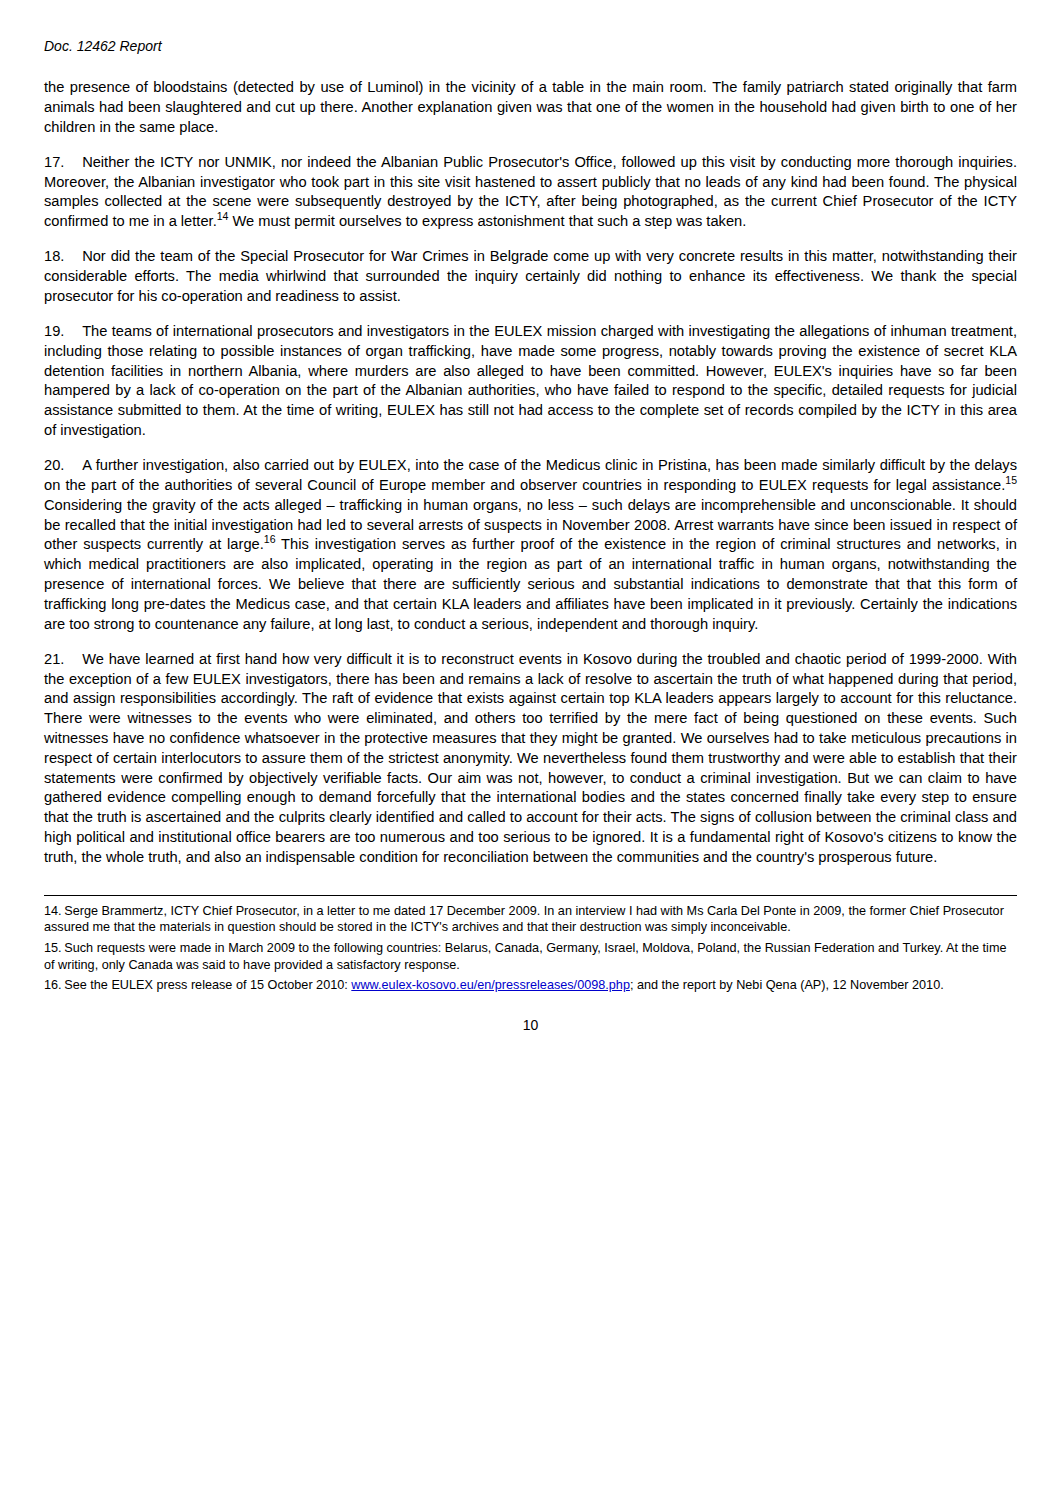Doc. 12462 Report
the presence of bloodstains (detected by use of Luminol) in the vicinity of a table in the main room. The family patriarch stated originally that farm animals had been slaughtered and cut up there. Another explanation given was that one of the women in the household had given birth to one of her children in the same place.
17. Neither the ICTY nor UNMIK, nor indeed the Albanian Public Prosecutor's Office, followed up this visit by conducting more thorough inquiries. Moreover, the Albanian investigator who took part in this site visit hastened to assert publicly that no leads of any kind had been found. The physical samples collected at the scene were subsequently destroyed by the ICTY, after being photographed, as the current Chief Prosecutor of the ICTY confirmed to me in a letter.14 We must permit ourselves to express astonishment that such a step was taken.
18. Nor did the team of the Special Prosecutor for War Crimes in Belgrade come up with very concrete results in this matter, notwithstanding their considerable efforts. The media whirlwind that surrounded the inquiry certainly did nothing to enhance its effectiveness. We thank the special prosecutor for his co-operation and readiness to assist.
19. The teams of international prosecutors and investigators in the EULEX mission charged with investigating the allegations of inhuman treatment, including those relating to possible instances of organ trafficking, have made some progress, notably towards proving the existence of secret KLA detention facilities in northern Albania, where murders are also alleged to have been committed. However, EULEX's inquiries have so far been hampered by a lack of co-operation on the part of the Albanian authorities, who have failed to respond to the specific, detailed requests for judicial assistance submitted to them. At the time of writing, EULEX has still not had access to the complete set of records compiled by the ICTY in this area of investigation.
20. A further investigation, also carried out by EULEX, into the case of the Medicus clinic in Pristina, has been made similarly difficult by the delays on the part of the authorities of several Council of Europe member and observer countries in responding to EULEX requests for legal assistance.15 Considering the gravity of the acts alleged – trafficking in human organs, no less – such delays are incomprehensible and unconscionable. It should be recalled that the initial investigation had led to several arrests of suspects in November 2008. Arrest warrants have since been issued in respect of other suspects currently at large.16 This investigation serves as further proof of the existence in the region of criminal structures and networks, in which medical practitioners are also implicated, operating in the region as part of an international traffic in human organs, notwithstanding the presence of international forces. We believe that there are sufficiently serious and substantial indications to demonstrate that that this form of trafficking long pre-dates the Medicus case, and that certain KLA leaders and affiliates have been implicated in it previously. Certainly the indications are too strong to countenance any failure, at long last, to conduct a serious, independent and thorough inquiry.
21. We have learned at first hand how very difficult it is to reconstruct events in Kosovo during the troubled and chaotic period of 1999-2000. With the exception of a few EULEX investigators, there has been and remains a lack of resolve to ascertain the truth of what happened during that period, and assign responsibilities accordingly. The raft of evidence that exists against certain top KLA leaders appears largely to account for this reluctance. There were witnesses to the events who were eliminated, and others too terrified by the mere fact of being questioned on these events. Such witnesses have no confidence whatsoever in the protective measures that they might be granted. We ourselves had to take meticulous precautions in respect of certain interlocutors to assure them of the strictest anonymity. We nevertheless found them trustworthy and were able to establish that their statements were confirmed by objectively verifiable facts. Our aim was not, however, to conduct a criminal investigation. But we can claim to have gathered evidence compelling enough to demand forcefully that the international bodies and the states concerned finally take every step to ensure that the truth is ascertained and the culprits clearly identified and called to account for their acts. The signs of collusion between the criminal class and high political and institutional office bearers are too numerous and too serious to be ignored. It is a fundamental right of Kosovo's citizens to know the truth, the whole truth, and also an indispensable condition for reconciliation between the communities and the country's prosperous future.
14. Serge Brammertz, ICTY Chief Prosecutor, in a letter to me dated 17 December 2009. In an interview I had with Ms Carla Del Ponte in 2009, the former Chief Prosecutor assured me that the materials in question should be stored in the ICTY's archives and that their destruction was simply inconceivable.
15. Such requests were made in March 2009 to the following countries: Belarus, Canada, Germany, Israel, Moldova, Poland, the Russian Federation and Turkey. At the time of writing, only Canada was said to have provided a satisfactory response.
16. See the EULEX press release of 15 October 2010: www.eulex-kosovo.eu/en/pressreleases/0098.php; and the report by Nebi Qena (AP), 12 November 2010.
10